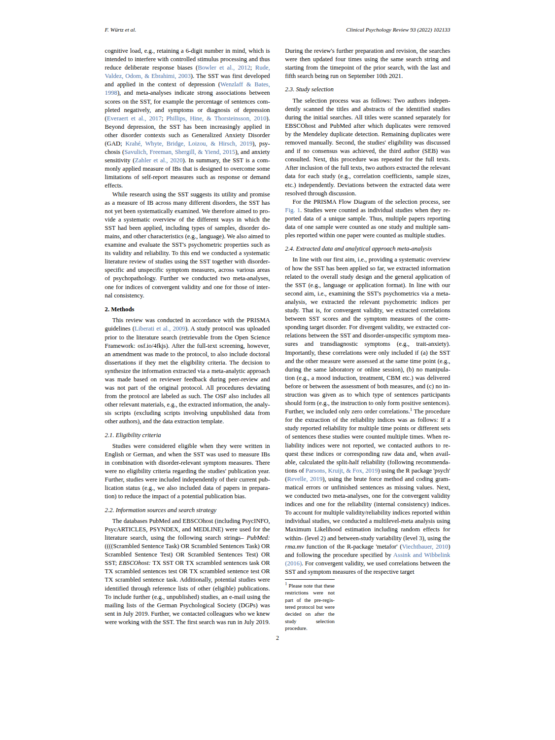F. Würtz et al.
Clinical Psychology Review 93 (2022) 102133
cognitive load, e.g., retaining a 6-digit number in mind, which is intended to interfere with controlled stimulus processing and thus reduce deliberate response biases (Bowler et al., 2012; Rude, Valdez, Odom, & Ebrahimi, 2003). The SST was first developed and applied in the context of depression (Wenzlaff & Bates, 1998), and meta-analyses indicate strong associations between scores on the SST, for example the percentage of sentences completed negatively, and symptoms or diagnosis of depression (Everaert et al., 2017; Phillips, Hine, & Thorsteinsson, 2010). Beyond depression, the SST has been increasingly applied in other disorder contexts such as Generalized Anxiety Disorder (GAD; Krahé, Whyte, Bridge, Loizou, & Hirsch, 2019), psychosis (Savulich, Freeman, Shergill, & Yiend, 2015), and anxiety sensitivity (Zahler et al., 2020). In summary, the SST is a commonly applied measure of IBs that is designed to overcome some limitations of self-report measures such as response or demand effects.
While research using the SST suggests its utility and promise as a measure of IB across many different disorders, the SST has not yet been systematically examined. We therefore aimed to provide a systematic overview of the different ways in which the SST had been applied, including types of samples, disorder domains, and other characteristics (e.g., language). We also aimed to examine and evaluate the SST's psychometric properties such as its validity and reliability. To this end we conducted a systematic literature review of studies using the SST together with disorder-specific and unspecific symptom measures, across various areas of psychopathology. Further we conducted two meta-analyses, one for indices of convergent validity and one for those of internal consistency.
2. Methods
This review was conducted in accordance with the PRISMA guidelines (Liberati et al., 2009). A study protocol was uploaded prior to the literature search (retrievable from the Open Science Framework: osf.io/4fkjs). After the full-text screening, however, an amendment was made to the protocol, to also include doctoral dissertations if they met the eligibility criteria. The decision to synthesize the information extracted via a meta-analytic approach was made based on reviewer feedback during peer-review and was not part of the original protocol. All procedures deviating from the protocol are labeled as such. The OSF also includes all other relevant materials, e.g., the extracted information, the analysis scripts (excluding scripts involving unpublished data from other authors), and the data extraction template.
2.1. Eligibility criteria
Studies were considered eligible when they were written in English or German, and when the SST was used to measure IBs in combination with disorder-relevant symptom measures. There were no eligibility criteria regarding the studies' publication year. Further, studies were included independently of their current publication status (e.g., we also included data of papers in preparation) to reduce the impact of a potential publication bias.
2.2. Information sources and search strategy
The databases PubMed and EBSCOhost (including PsycINFO, PsycARTICLES, PSYNDEX, and MEDLINE) were used for the literature search, using the following search strings– PubMed: ((((Scrambled Sentence Task) OR Scrambled Sentences Task) OR Scrambled Sentence Test) OR Scrambled Sentences Test) OR SST; EBSCOhost: TX SST OR TX scrambled sentences task OR TX scrambled sentences test OR TX scrambled sentence test OR TX scrambled sentence task. Additionally, potential studies were identified through reference lists of other (eligible) publications. To include further (e.g., unpublished) studies, an e-mail using the mailing lists of the German Psychological Society (DGPs) was sent in July 2019. Further, we contacted colleagues who we knew were working with the SST. The first search was run in July 2019. During the review's further preparation and revision, the searches were then updated four times using the same search string and starting from the timepoint of the prior search, with the last and fifth search being run on September 10th 2021.
2.3. Study selection
The selection process was as follows: Two authors independently scanned the titles and abstracts of the identified studies during the initial searches. All titles were scanned separately for EBSCOhost and PubMed after which duplicates were removed by the Mendeley duplicate detection. Remaining duplicates were removed manually. Second, the studies' eligibility was discussed and if no consensus was achieved, the third author (SEB) was consulted. Next, this procedure was repeated for the full texts. After inclusion of the full texts, two authors extracted the relevant data for each study (e.g., correlation coefficients, sample sizes, etc.) independently. Deviations between the extracted data were resolved through discussion.
For the PRISMA Flow Diagram of the selection process, see Fig. 1. Studies were counted as individual studies when they reported data of a unique sample. Thus, multiple papers reporting data of one sample were counted as one study and multiple samples reported within one paper were counted as multiple studies.
2.4. Extracted data and analytical approach meta-analysis
In line with our first aim, i.e., providing a systematic overview of how the SST has been applied so far, we extracted information related to the overall study design and the general application of the SST (e.g., language or application format). In line with our second aim, i.e., examining the SST's psychometrics via a meta-analysis, we extracted the relevant psychometric indices per study. That is, for convergent validity, we extracted correlations between SST scores and the symptom measures of the corresponding target disorder. For divergent validity, we extracted correlations between the SST and disorder-unspecific symptom measures and transdiagnostic symptoms (e.g., trait-anxiety). Importantly, these correlations were only included if (a) the SST and the other measure were assessed at the same time point (e.g., during the same laboratory or online session), (b) no manipulation (e.g., a mood induction, treatment, CBM etc.) was delivered before or between the assessment of both measures, and (c) no instruction was given as to which type of sentences participants should form (e.g., the instruction to only form positive sentences). Further, we included only zero order correlations.1 The procedure for the extraction of the reliability indices was as follows: If a study reported reliability for multiple time points or different sets of sentences these studies were counted multiple times. When reliability indices were not reported, we contacted authors to request these indices or corresponding raw data and, when available, calculated the split-half reliability (following recommendations of Parsons, Kruijt, & Fox, 2019) using the R package 'psych' (Revelle, 2019), using the brute force method and coding grammatical errors or unfinished sentences as missing values. Next, we conducted two meta-analyses, one for the convergent validity indices and one for the reliability (internal consistency) indices. To account for multiple validity/reliability indices reported within individual studies, we conducted a multilevel-meta analysis using Maximum Likelihood estimation including random effects for within- (level 2) and between-study variability (level 3), using the rma.mv function of the R-package 'metafor' (Viechtbauer, 2010) and following the procedure specified by Assink and Wibbelink (2016). For convergent validity, we used correlations between the SST and symptom measures of the respective target
1 Please note that these restrictions were not part of the pre-registered protocol but were decided on after the study selection procedure.
2